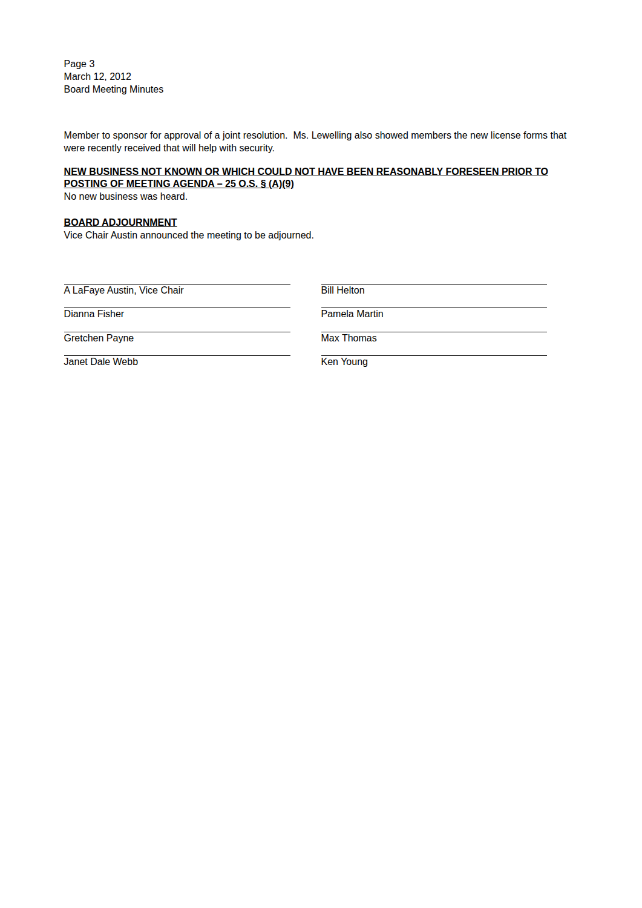Page 3
March 12, 2012
Board Meeting Minutes
Member to sponsor for approval of a joint resolution. Ms. Lewelling also showed members the new license forms that were recently received that will help with security.
NEW BUSINESS NOT KNOWN OR WHICH COULD NOT HAVE BEEN REASONABLY FORESEEN PRIOR TO POSTING OF MEETING AGENDA – 25 O.S. § (A)(9)
No new business was heard.
BOARD ADJOURNMENT
Vice Chair Austin announced the meeting to be adjourned.
| A LaFaye Austin, Vice Chair | Bill Helton |
| Dianna Fisher | Pamela Martin |
| Gretchen Payne | Max Thomas |
| Janet Dale Webb | Ken Young |